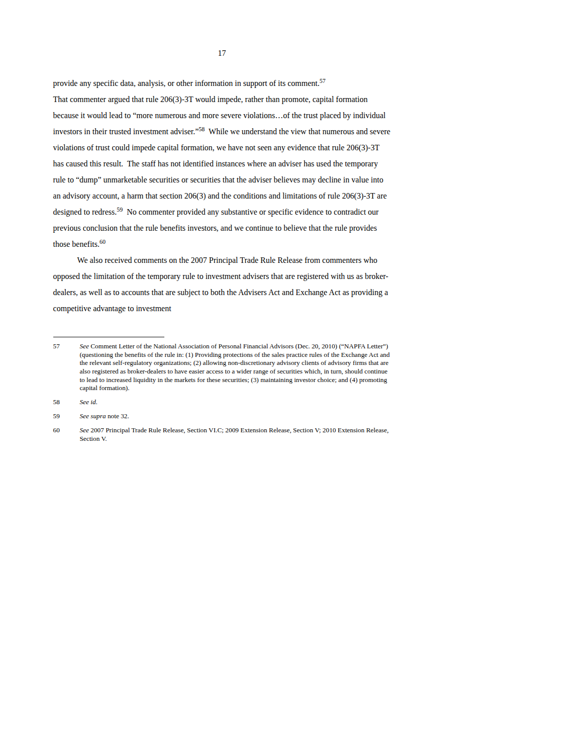17
provide any specific data, analysis, or other information in support of its comment.57
That commenter argued that rule 206(3)-3T would impede, rather than promote, capital formation because it would lead to “more numerous and more severe violations…of the trust placed by individual investors in their trusted investment adviser.”58 While we understand the view that numerous and severe violations of trust could impede capital formation, we have not seen any evidence that rule 206(3)-3T has caused this result. The staff has not identified instances where an adviser has used the temporary rule to “dump” unmarketable securities or securities that the adviser believes may decline in value into an advisory account, a harm that section 206(3) and the conditions and limitations of rule 206(3)-3T are designed to redress.59 No commenter provided any substantive or specific evidence to contradict our previous conclusion that the rule benefits investors, and we continue to believe that the rule provides those benefits.60
We also received comments on the 2007 Principal Trade Rule Release from commenters who opposed the limitation of the temporary rule to investment advisers that are registered with us as broker-dealers, as well as to accounts that are subject to both the Advisers Act and Exchange Act as providing a competitive advantage to investment
57
See Comment Letter of the National Association of Personal Financial Advisors (Dec. 20, 2010) (“NAPFA Letter”) (questioning the benefits of the rule in: (1) Providing protections of the sales practice rules of the Exchange Act and the relevant self-regulatory organizations; (2) allowing non-discretionary advisory clients of advisory firms that are also registered as broker-dealers to have easier access to a wider range of securities which, in turn, should continue to lead to increased liquidity in the markets for these securities; (3) maintaining investor choice; and (4) promoting capital formation).
58
See id.
59
See supra note 32.
60
See 2007 Principal Trade Rule Release, Section VI.C; 2009 Extension Release, Section V; 2010 Extension Release, Section V.